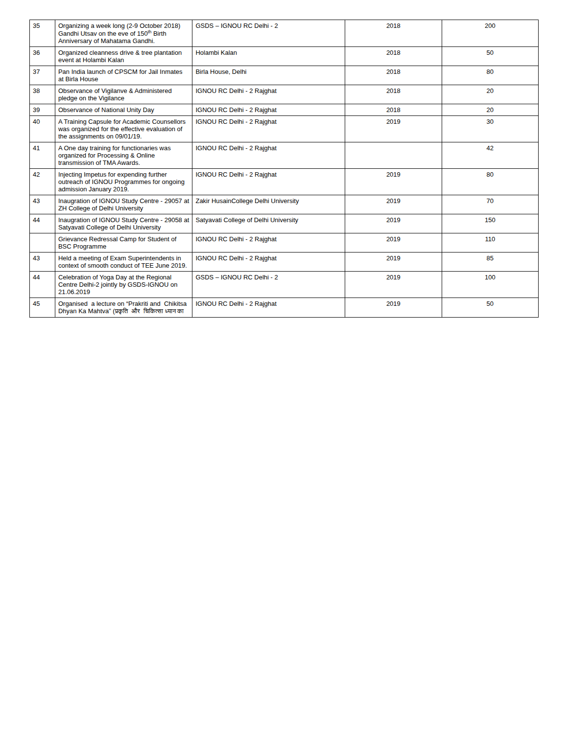| 35 | Organizing a week long (2-9 October 2018) Gandhi Utsav on the eve of 150 th Birth Anniversary of Mahatama Gandhi. | GSDS – IGNOU RC Delhi - 2 | 2018 | 200 |
| 36 | Organized cleanness drive & tree plantation event at Holambi Kalan | Holambi Kalan | 2018 | 50 |
| 37 | Pan India launch of CPSCM for Jail Inmates at Birla House | Birla House, Delhi | 2018 | 80 |
| 38 | Observance of Vigilanve & Administered pledge on the Vigilance | IGNOU RC Delhi - 2 Rajghat | 2018 | 20 |
| 39 | Observance of National Unity Day | IGNOU RC Delhi - 2 Rajghat | 2018 | 20 |
| 40 | A Training Capsule for Academic Counsellors was organized for the effective evaluation of the assignments on 09/01/19. | IGNOU RC Delhi - 2 Rajghat | 2019 | 30 |
| 41 | A One day training for functionaries was organized for Processing & Online transmission of TMA Awards. | IGNOU RC Delhi - 2 Rajghat | | 42 |
| 42 | Injecting Impetus for expending further outreach of IGNOU Programmes for ongoing admission January 2019. | IGNOU RC Delhi - 2 Rajghat | 2019 | 80 |
| 43 | Inaugration of IGNOU Study Centre - 29057 at ZH College of Delhi University | Zakir HusainCollege Delhi University | 2019 | 70 |
| 44 | Inaugration of IGNOU Study Centre - 29058 at Satyavati College of Delhi University | Satyavati College of Delhi University | 2019 | 150 |
| | Grievance Redressal Camp for Student of BSC Programme | IGNOU RC Delhi - 2 Rajghat | 2019 | 110 |
| 43 | Held a meeting of Exam Superintendents in context of smooth conduct of TEE June 2019. | IGNOU RC Delhi - 2 Rajghat | 2019 | 85 |
| 44 | Celebration of Yoga Day at the Regional Centre Delhi-2 jointly by GSDS-IGNOU on 21.06.2019 | GSDS – IGNOU RC Delhi - 2 | 2019 | 100 |
| 45 | Organised a lecture on “Prakriti and Chikitsa Dhyan Ka Mahtva” (प्रकृति और चिकित्सा ध्यान का | IGNOU RC Delhi - 2 Rajghat | 2019 | 50 |